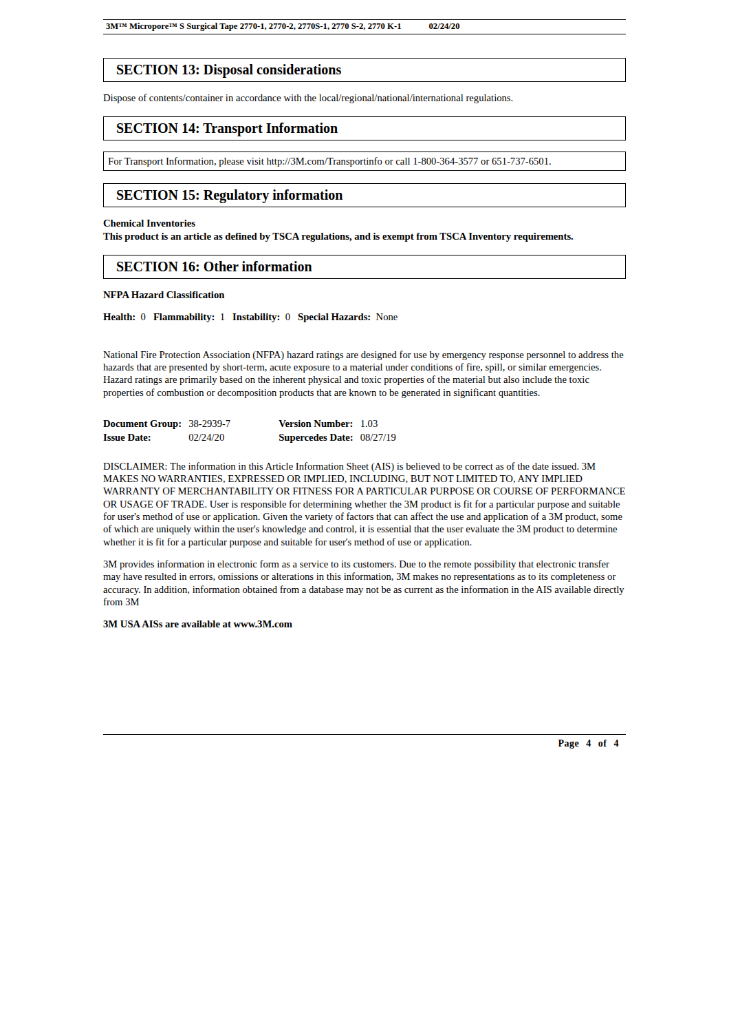3M™ Micropore™ S Surgical Tape 2770-1, 2770-2, 2770S-1, 2770 S-2, 2770 K-102/24/20
SECTION 13: Disposal considerations
Dispose of contents/container in accordance with the local/regional/national/international regulations.
SECTION 14: Transport Information
For Transport Information, please visit http://3M.com/Transportinfo or call 1-800-364-3577 or 651-737-6501.
SECTION 15: Regulatory information
Chemical Inventories
This product is an article as defined by TSCA regulations, and is exempt from TSCA Inventory requirements.
SECTION 16: Other information
NFPA Hazard Classification
Health: 0 Flammability: 1 Instability: 0 Special Hazards: None
National Fire Protection Association (NFPA) hazard ratings are designed for use by emergency response personnel to address the hazards that are presented by short-term, acute exposure to a material under conditions of fire, spill, or similar emergencies. Hazard ratings are primarily based on the inherent physical and toxic properties of the material but also include the toxic properties of combustion or decomposition products that are known to be generated in significant quantities.
| Document Group: | 38-2939-7 | Version Number: | 1.03 |
| Issue Date: | 02/24/20 | Supercedes Date: | 08/27/19 |
DISCLAIMER: The information in this Article Information Sheet (AIS) is believed to be correct as of the date issued. 3M MAKES NO WARRANTIES, EXPRESSED OR IMPLIED, INCLUDING, BUT NOT LIMITED TO, ANY IMPLIED WARRANTY OF MERCHANTABILITY OR FITNESS FOR A PARTICULAR PURPOSE OR COURSE OF PERFORMANCE OR USAGE OF TRADE. User is responsible for determining whether the 3M product is fit for a particular purpose and suitable for user's method of use or application. Given the variety of factors that can affect the use and application of a 3M product, some of which are uniquely within the user's knowledge and control, it is essential that the user evaluate the 3M product to determine whether it is fit for a particular purpose and suitable for user's method of use or application.
3M provides information in electronic form as a service to its customers. Due to the remote possibility that electronic transfer may have resulted in errors, omissions or alterations in this information, 3M makes no representations as to its completeness or accuracy. In addition, information obtained from a database may not be as current as the information in the AIS available directly from 3M
3M USA AISs are available at www.3M.com
Page4of4